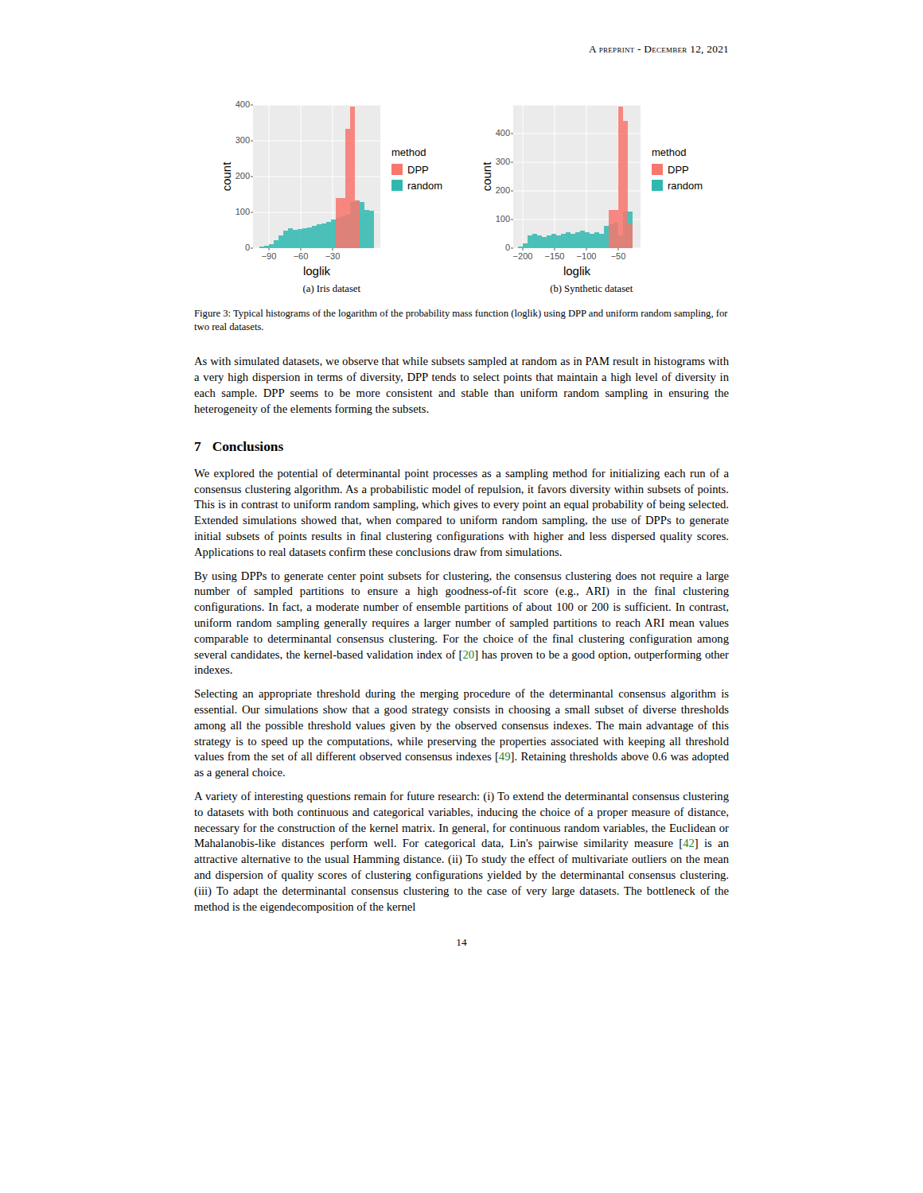A preprint - December 12, 2021
0 100 200 300 400 −90 −60 −30 loglik count method DPP random
(a) Iris dataset
0 100 200 300 400 −200 −150 −100 −50 loglik count method DPP random
(b) Synthetic dataset
Figure 3: Typical histograms of the logarithm of the probability mass function (loglik) using DPP and uniform random sampling, for two real datasets.
As with simulated datasets, we observe that while subsets sampled at random as in PAM result in histograms with a very high dispersion in terms of diversity, DPP tends to select points that maintain a high level of diversity in each sample. DPP seems to be more consistent and stable than uniform random sampling in ensuring the heterogeneity of the elements forming the subsets.
7 Conclusions
We explored the potential of determinantal point processes as a sampling method for initializing each run of a consensus clustering algorithm. As a probabilistic model of repulsion, it favors diversity within subsets of points. This is in contrast to uniform random sampling, which gives to every point an equal probability of being selected. Extended simulations showed that, when compared to uniform random sampling, the use of DPPs to generate initial subsets of points results in final clustering configurations with higher and less dispersed quality scores. Applications to real datasets confirm these conclusions draw from simulations.
By using DPPs to generate center point subsets for clustering, the consensus clustering does not require a large number of sampled partitions to ensure a high goodness-of-fit score (e.g., ARI) in the final clustering configurations. In fact, a moderate number of ensemble partitions of about 100 or 200 is sufficient. In contrast, uniform random sampling generally requires a larger number of sampled partitions to reach ARI mean values comparable to determinantal consensus clustering. For the choice of the final clustering configuration among several candidates, the kernel-based validation index of [20] has proven to be a good option, outperforming other indexes.
Selecting an appropriate threshold during the merging procedure of the determinantal consensus algorithm is essential. Our simulations show that a good strategy consists in choosing a small subset of diverse thresholds among all the possible threshold values given by the observed consensus indexes. The main advantage of this strategy is to speed up the computations, while preserving the properties associated with keeping all threshold values from the set of all different observed consensus indexes [49]. Retaining thresholds above 0.6 was adopted as a general choice.
A variety of interesting questions remain for future research: (i) To extend the determinantal consensus clustering to datasets with both continuous and categorical variables, inducing the choice of a proper measure of distance, necessary for the construction of the kernel matrix. In general, for continuous random variables, the Euclidean or Mahalanobis-like distances perform well. For categorical data, Lin's pairwise similarity measure [42] is an attractive alternative to the usual Hamming distance. (ii) To study the effect of multivariate outliers on the mean and dispersion of quality scores of clustering configurations yielded by the determinantal consensus clustering. (iii) To adapt the determinantal consensus clustering to the case of very large datasets. The bottleneck of the method is the eigendecomposition of the kernel
14